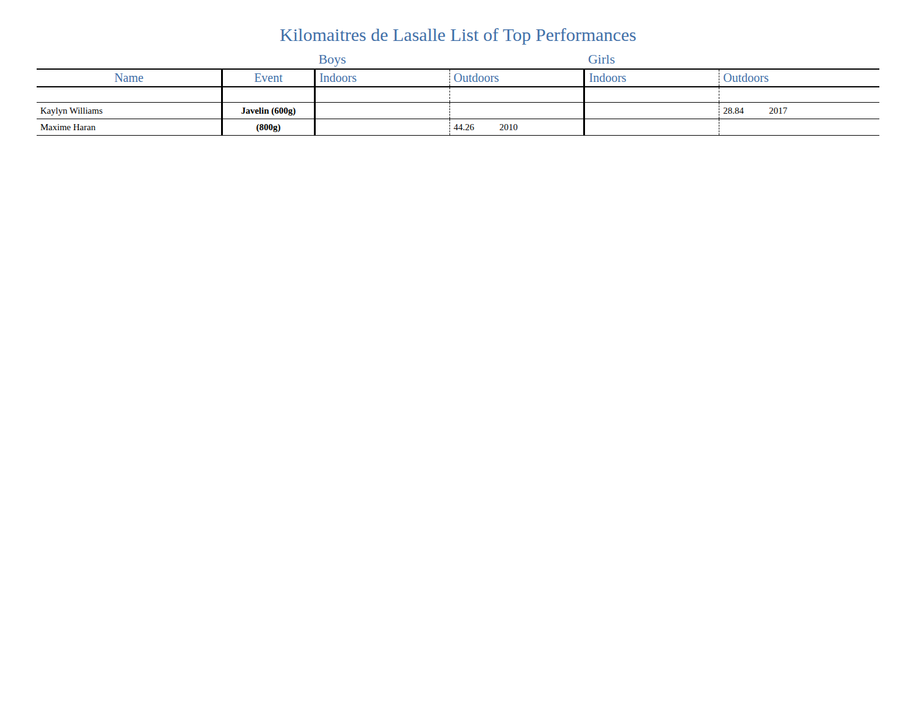Kilomaitres de Lasalle List of Top Performances
| | | Boys | Girls |
| --- | --- | --- | --- |
| Name | Event | Indoors | Outdoors | Indoors | Outdoors |
| Kaylyn Williams | Javelin (600g) | | | | 28.84 2017 |
| Maxime Haran | (800g) | | 44.26 2010 | | |